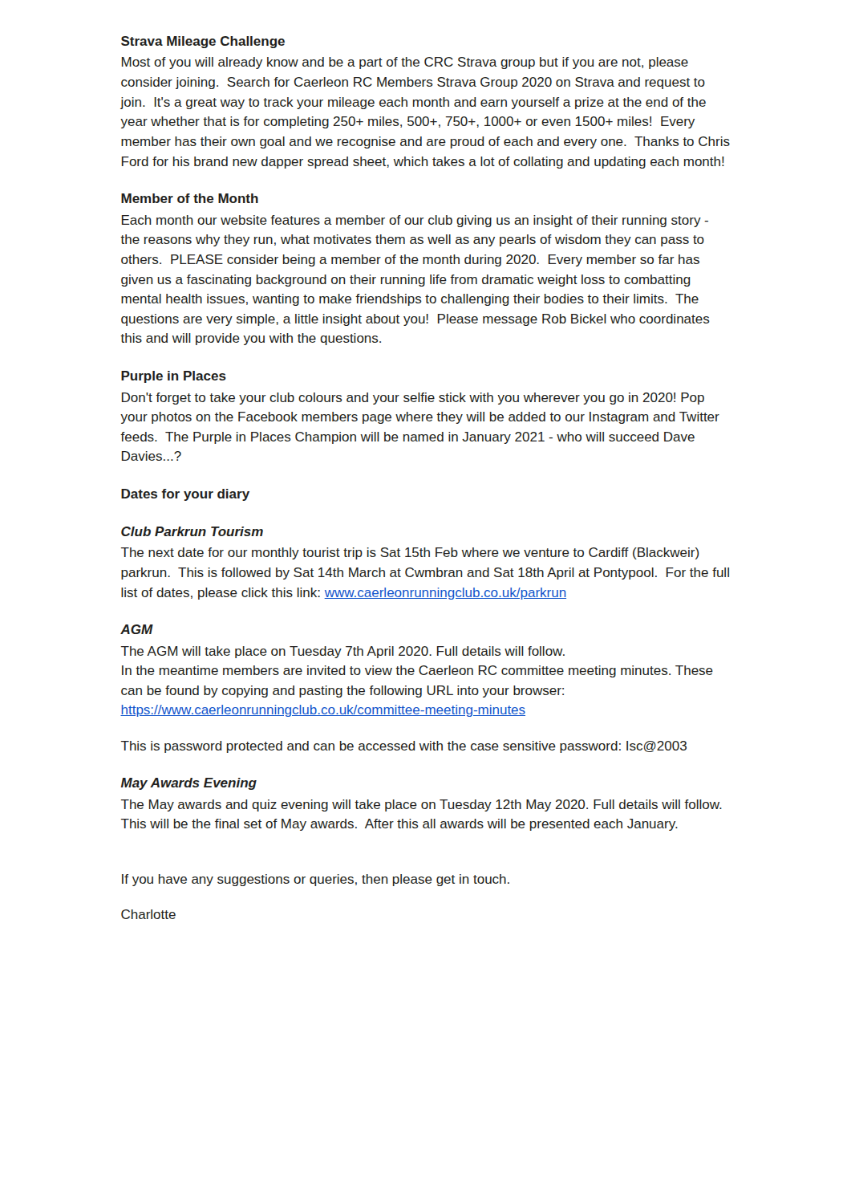Strava Mileage Challenge
Most of you will already know and be a part of the CRC Strava group but if you are not, please consider joining. Search for Caerleon RC Members Strava Group 2020 on Strava and request to join. It's a great way to track your mileage each month and earn yourself a prize at the end of the year whether that is for completing 250+ miles, 500+, 750+, 1000+ or even 1500+ miles! Every member has their own goal and we recognise and are proud of each and every one. Thanks to Chris Ford for his brand new dapper spread sheet, which takes a lot of collating and updating each month!
Member of the Month
Each month our website features a member of our club giving us an insight of their running story - the reasons why they run, what motivates them as well as any pearls of wisdom they can pass to others. PLEASE consider being a member of the month during 2020. Every member so far has given us a fascinating background on their running life from dramatic weight loss to combatting mental health issues, wanting to make friendships to challenging their bodies to their limits. The questions are very simple, a little insight about you! Please message Rob Bickel who coordinates this and will provide you with the questions.
Purple in Places
Don't forget to take your club colours and your selfie stick with you wherever you go in 2020! Pop your photos on the Facebook members page where they will be added to our Instagram and Twitter feeds. The Purple in Places Champion will be named in January 2021 - who will succeed Dave Davies...?
Dates for your diary
Club Parkrun Tourism
The next date for our monthly tourist trip is Sat 15th Feb where we venture to Cardiff (Blackweir) parkrun. This is followed by Sat 14th March at Cwmbran and Sat 18th April at Pontypool. For the full list of dates, please click this link: www.caerleonrunningclub.co.uk/parkrun
AGM
The AGM will take place on Tuesday 7th April 2020. Full details will follow.
In the meantime members are invited to view the Caerleon RC committee meeting minutes. These can be found by copying and pasting the following URL into your browser:
https://www.caerleonrunningclub.co.uk/committee-meeting-minutes
This is password protected and can be accessed with the case sensitive password: Isc@2003
May Awards Evening
The May awards and quiz evening will take place on Tuesday 12th May 2020. Full details will follow. This will be the final set of May awards. After this all awards will be presented each January.
If you have any suggestions or queries, then please get in touch.
Charlotte